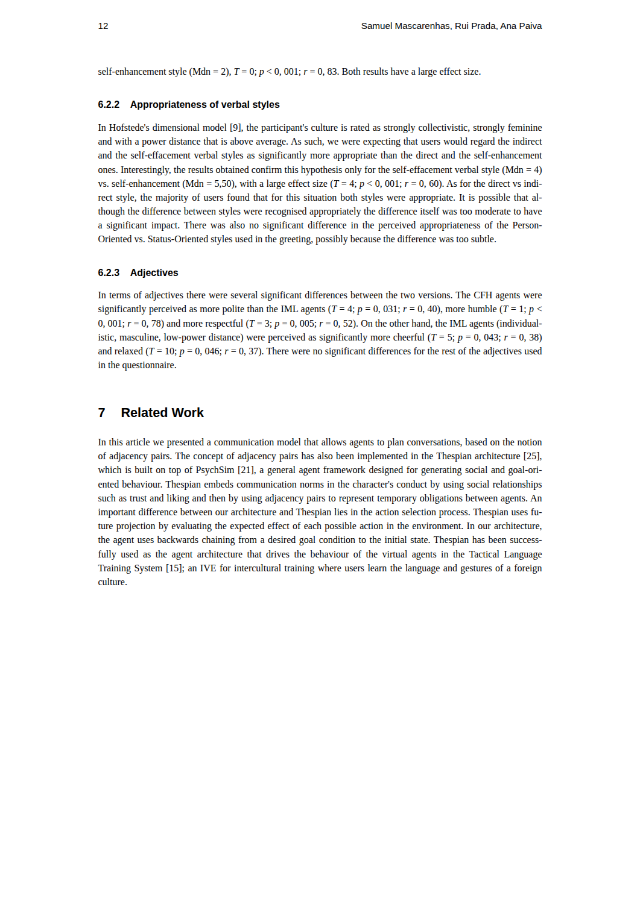12 Samuel Mascarenhas, Rui Prada, Ana Paiva
self-enhancement style (Mdn = 2), T = 0; p < 0, 001; r = 0, 83. Both results have a large effect size.
6.2.2 Appropriateness of verbal styles
In Hofstede's dimensional model [9], the participant's culture is rated as strongly collectivistic, strongly feminine and with a power distance that is above average. As such, we were expecting that users would regard the indirect and the self-effacement verbal styles as significantly more appropriate than the direct and the self-enhancement ones. Interestingly, the results obtained confirm this hypothesis only for the self-effacement verbal style (Mdn = 4) vs. self-enhancement (Mdn = 5,50), with a large effect size (T = 4; p < 0, 001; r = 0, 60). As for the direct vs indirect style, the majority of users found that for this situation both styles were appropriate. It is possible that although the difference between styles were recognised appropriately the difference itself was too moderate to have a significant impact. There was also no significant difference in the perceived appropriateness of the Person-Oriented vs. Status-Oriented styles used in the greeting, possibly because the difference was too subtle.
6.2.3 Adjectives
In terms of adjectives there were several significant differences between the two versions. The CFH agents were significantly perceived as more polite than the IML agents (T = 4; p = 0, 031; r = 0, 40), more humble (T = 1; p < 0, 001; r = 0, 78) and more respectful (T = 3; p = 0, 005; r = 0, 52). On the other hand, the IML agents (individualistic, masculine, low-power distance) were perceived as significantly more cheerful (T = 5; p = 0, 043; r = 0, 38) and relaxed (T = 10; p = 0, 046; r = 0, 37). There were no significant differences for the rest of the adjectives used in the questionnaire.
7 Related Work
In this article we presented a communication model that allows agents to plan conversations, based on the notion of adjacency pairs. The concept of adjacency pairs has also been implemented in the Thespian architecture [25], which is built on top of PsychSim [21], a general agent framework designed for generating social and goal-oriented behaviour. Thespian embeds communication norms in the character's conduct by using social relationships such as trust and liking and then by using adjacency pairs to represent temporary obligations between agents. An important difference between our architecture and Thespian lies in the action selection process. Thespian uses future projection by evaluating the expected effect of each possible action in the environment. In our architecture, the agent uses backwards chaining from a desired goal condition to the initial state. Thespian has been successfully used as the agent architecture that drives the behaviour of the virtual agents in the Tactical Language Training System [15]; an IVE for intercultural training where users learn the language and gestures of a foreign culture.